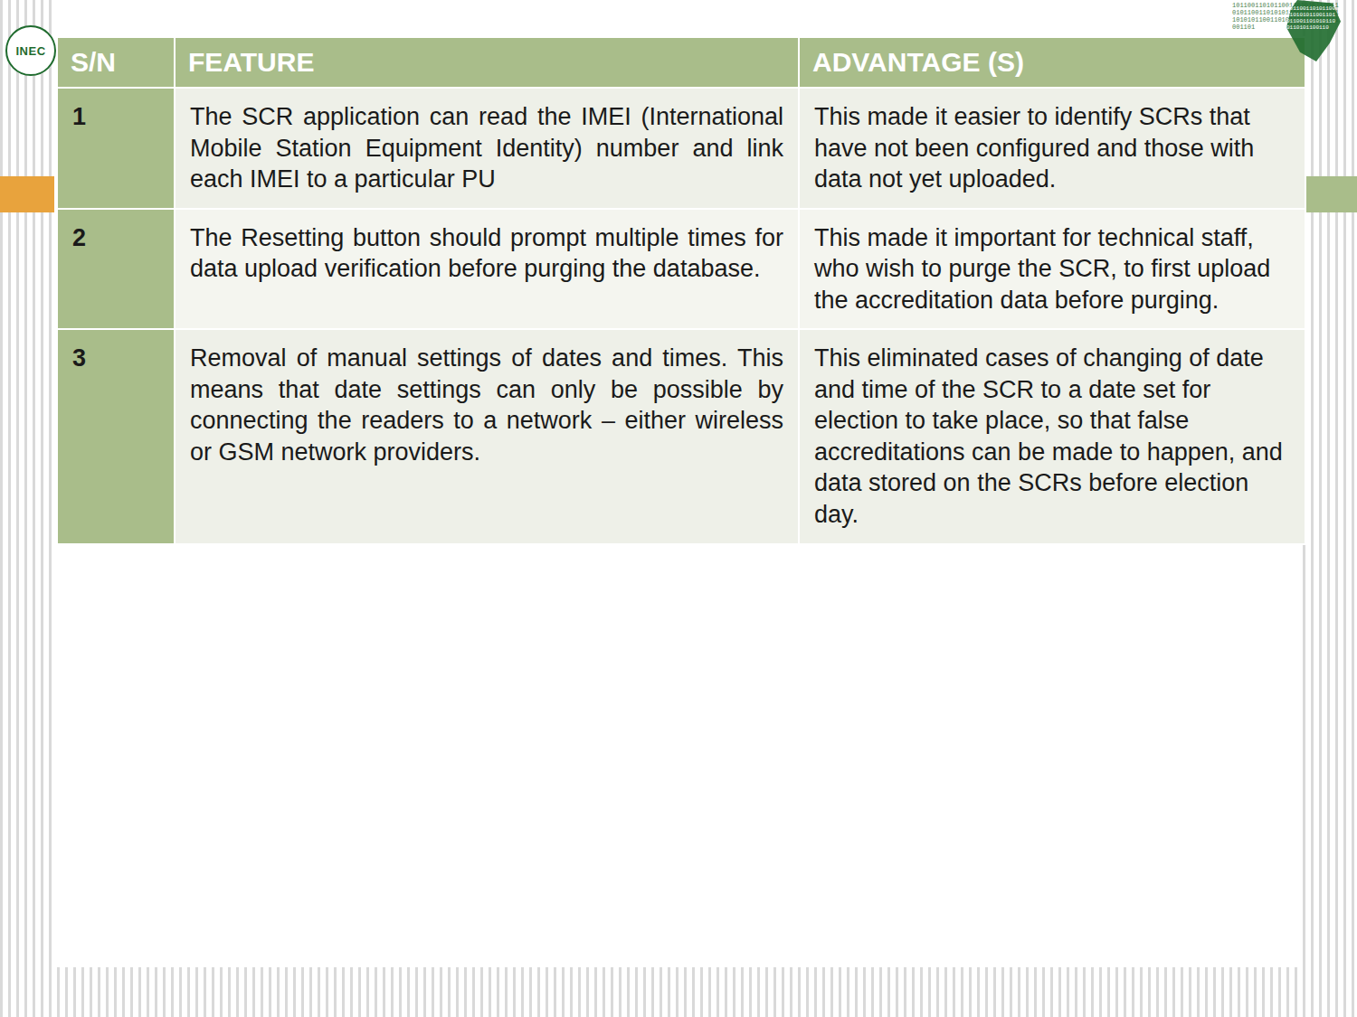INEC
101100110101100110101011001101011001101010110011010110011010101100110101100110101011001101
1011001101011001101010110011010110011010101100110101100110
| S/N | FEATURE | ADVANTAGE (S) |
| --- | --- | --- |
| 1 | The SCR application can read the IMEI (International Mobile Station Equipment Identity) number and link each IMEI to a particular PU | This made it easier to identify SCRs that have not been configured and those with data not yet uploaded. |
| 2 | The Resetting button should prompt multiple times for data upload verification before purging the database. | This made it important for technical staff, who wish to purge the SCR, to first upload the accreditation data before purging. |
| 3 | Removal of manual settings of dates and times. This means that date settings can only be possible by connecting the readers to a network – either wireless or GSM network providers. | This eliminated cases of changing of date and time of the SCR to a date set for election to take place, so that false accreditations can be made to happen, and data stored on the SCRs before election day. |